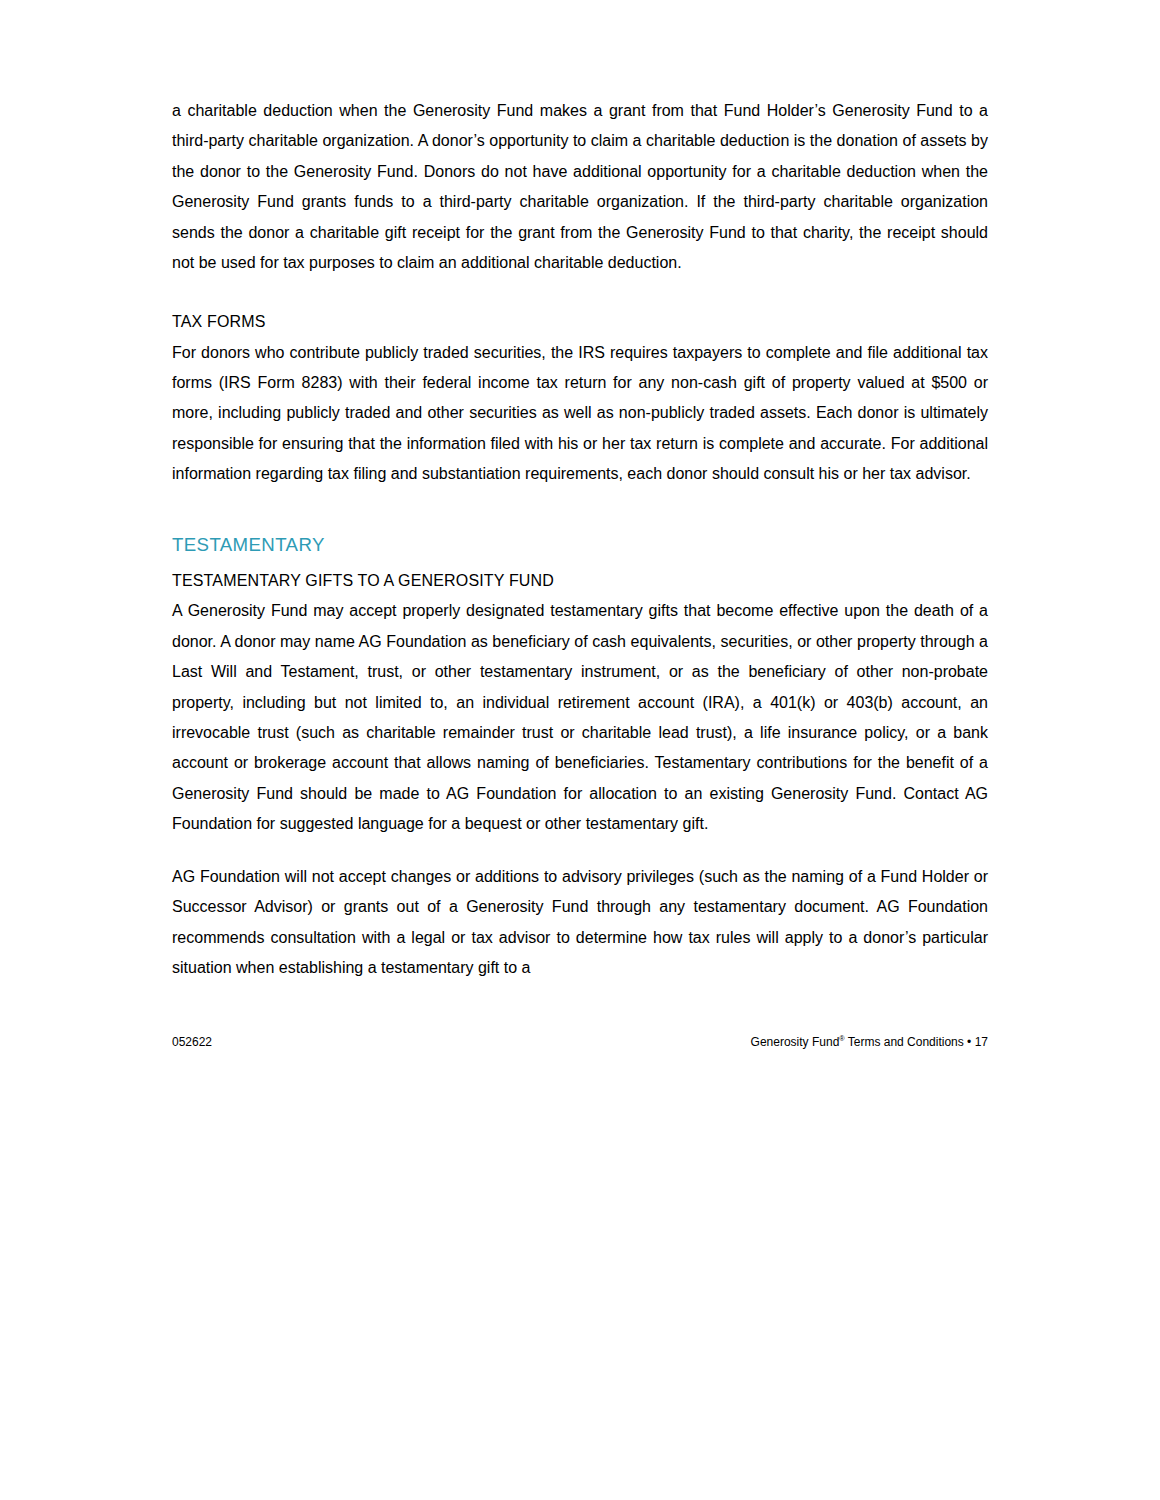a charitable deduction when the Generosity Fund makes a grant from that Fund Holder’s Generosity Fund to a third-party charitable organization. A donor’s opportunity to claim a charitable deduction is the donation of assets by the donor to the Generosity Fund. Donors do not have additional opportunity for a charitable deduction when the Generosity Fund grants funds to a third-party charitable organization. If the third-party charitable organization sends the donor a charitable gift receipt for the grant from the Generosity Fund to that charity, the receipt should not be used for tax purposes to claim an additional charitable deduction.
TAX FORMS
For donors who contribute publicly traded securities, the IRS requires taxpayers to complete and file additional tax forms (IRS Form 8283) with their federal income tax return for any non-cash gift of property valued at $500 or more, including publicly traded and other securities as well as non-publicly traded assets. Each donor is ultimately responsible for ensuring that the information filed with his or her tax return is complete and accurate. For additional information regarding tax filing and substantiation requirements, each donor should consult his or her tax advisor.
TESTAMENTARY
TESTAMENTARY GIFTS TO A GENEROSITY FUND
A Generosity Fund may accept properly designated testamentary gifts that become effective upon the death of a donor. A donor may name AG Foundation as beneficiary of cash equivalents, securities, or other property through a Last Will and Testament, trust, or other testamentary instrument, or as the beneficiary of other non-probate property, including but not limited to, an individual retirement account (IRA), a 401(k) or 403(b) account, an irrevocable trust (such as charitable remainder trust or charitable lead trust), a life insurance policy, or a bank account or brokerage account that allows naming of beneficiaries. Testamentary contributions for the benefit of a Generosity Fund should be made to AG Foundation for allocation to an existing Generosity Fund. Contact AG Foundation for suggested language for a bequest or other testamentary gift.
AG Foundation will not accept changes or additions to advisory privileges (such as the naming of a Fund Holder or Successor Advisor) or grants out of a Generosity Fund through any testamentary document. AG Foundation recommends consultation with a legal or tax advisor to determine how tax rules will apply to a donor’s particular situation when establishing a testamentary gift to a
052622 Generosity Fund® Terms and Conditions • 17